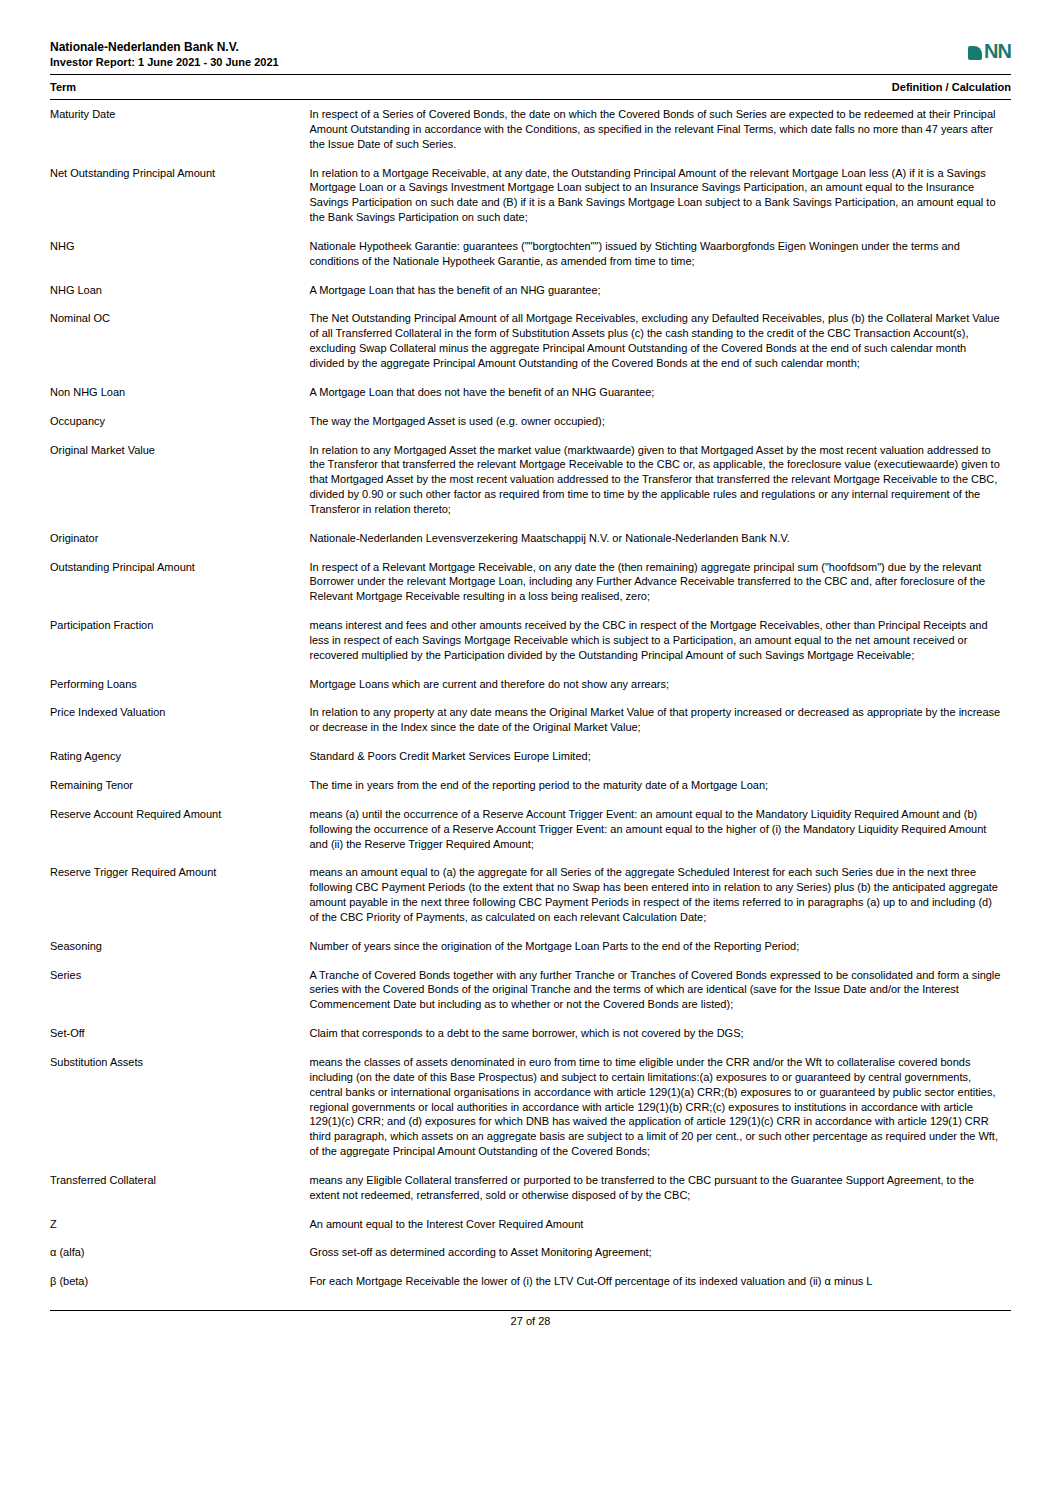NN
Nationale-Nederlanden Bank N.V.
Investor Report: 1 June 2021 - 30 June 2021
| Term | Definition / Calculation |
| --- | --- |
| Maturity Date | In respect of a Series of Covered Bonds, the date on which the Covered Bonds of such Series are expected to be redeemed at their Principal Amount Outstanding in accordance with the Conditions, as specified in the relevant Final Terms, which date falls no more than 47 years after the Issue Date of such Series. |
| Net Outstanding Principal Amount | In relation to a Mortgage Receivable, at any date, the Outstanding Principal Amount of the relevant Mortgage Loan less (A) if it is a Savings Mortgage Loan or a Savings Investment Mortgage Loan subject to an Insurance Savings Participation, an amount equal to the Insurance Savings Participation on such date and (B) if it is a Bank Savings Mortgage Loan subject to a Bank Savings Participation, an amount equal to the Bank Savings Participation on such date; |
| NHG | Nationale Hypotheek Garantie: guarantees (""borgtochten"") issued by Stichting Waarborgfonds Eigen Woningen under the terms and conditions of the Nationale Hypotheek Garantie, as amended from time to time; |
| NHG Loan | A Mortgage Loan that has the benefit of an NHG guarantee; |
| Nominal OC | The Net Outstanding Principal Amount of all Mortgage Receivables, excluding any Defaulted Receivables, plus (b) the Collateral Market Value of all Transferred Collateral in the form of Substitution Assets plus (c) the cash standing to the credit of the CBC Transaction Account(s), excluding Swap Collateral minus the aggregate Principal Amount Outstanding of the Covered Bonds at the end of such calendar month divided by the aggregate Principal Amount Outstanding of the Covered Bonds at the end of such calendar month; |
| Non NHG Loan | A Mortgage Loan that does not have the benefit of an NHG Guarantee; |
| Occupancy | The way the Mortgaged Asset is used (e.g. owner occupied); |
| Original Market Value | In relation to any Mortgaged Asset the market value (marktwaarde) given to that Mortgaged Asset by the most recent valuation addressed to the Transferor that transferred the relevant Mortgage Receivable to the CBC or, as applicable, the foreclosure value (executiewaarde) given to that Mortgaged Asset by the most recent valuation addressed to the Transferor that transferred the relevant Mortgage Receivable to the CBC, divided by 0.90 or such other factor as required from time to time by the applicable rules and regulations or any internal requirement of the Transferor in relation thereto; |
| Originator | Nationale-Nederlanden Levensverzekering Maatschappij N.V. or Nationale-Nederlanden Bank N.V. |
| Outstanding Principal Amount | In respect of a Relevant Mortgage Receivable, on any date the (then remaining) aggregate principal sum ("hoofdsom") due by the relevant Borrower under the relevant Mortgage Loan, including any Further Advance Receivable transferred to the CBC and, after foreclosure of the Relevant Mortgage Receivable resulting in a loss being realised, zero; |
| Participation Fraction | means interest and fees and other amounts received by the CBC in respect of the Mortgage Receivables, other than Principal Receipts and less in respect of each Savings Mortgage Receivable which is subject to a Participation, an amount equal to the net amount received or recovered multiplied by the Participation divided by the Outstanding Principal Amount of such Savings Mortgage Receivable; |
| Performing Loans | Mortgage Loans which are current and therefore do not show any arrears; |
| Price Indexed Valuation | In relation to any property at any date means the Original Market Value of that property increased or decreased as appropriate by the increase or decrease in the Index since the date of the Original Market Value; |
| Rating Agency | Standard & Poors Credit Market Services Europe Limited; |
| Remaining Tenor | The time in years from the end of the reporting period to the maturity date of a Mortgage Loan; |
| Reserve Account Required Amount | means (a) until the occurrence of a Reserve Account Trigger Event: an amount equal to the Mandatory Liquidity Required Amount and (b) following the occurrence of a Reserve Account Trigger Event: an amount equal to the higher of (i) the Mandatory Liquidity Required Amount and (ii) the Reserve Trigger Required Amount; |
| Reserve Trigger Required Amount | means an amount equal to (a) the aggregate for all Series of the aggregate Scheduled Interest for each such Series due in the next three following CBC Payment Periods (to the extent that no Swap has been entered into in relation to any Series) plus (b) the anticipated aggregate amount payable in the next three following CBC Payment Periods in respect of the items referred to in paragraphs (a) up to and including (d) of the CBC Priority of Payments, as calculated on each relevant Calculation Date; |
| Seasoning | Number of years since the origination of the Mortgage Loan Parts to the end of the Reporting Period; |
| Series | A Tranche of Covered Bonds together with any further Tranche or Tranches of Covered Bonds expressed to be consolidated and form a single series with the Covered Bonds of the original Tranche and the terms of which are identical (save for the Issue Date and/or the Interest Commencement Date but including as to whether or not the Covered Bonds are listed); |
| Set-Off | Claim that corresponds to a debt to the same borrower, which is not covered by the DGS; |
| Substitution Assets | means the classes of assets denominated in euro from time to time eligible under the CRR and/or the Wft to collateralise covered bonds including (on the date of this Base Prospectus) and subject to certain limitations:(a) exposures to or guaranteed by central governments, central banks or international organisations in accordance with article 129(1)(a) CRR;(b) exposures to or guaranteed by public sector entities, regional governments or local authorities in accordance with article 129(1)(b) CRR;(c) exposures to institutions in accordance with article 129(1)(c) CRR; and (d) exposures for which DNB has waived the application of article 129(1)(c) CRR in accordance with article 129(1) CRR third paragraph, which assets on an aggregate basis are subject to a limit of 20 per cent., or such other percentage as required under the Wft, of the aggregate Principal Amount Outstanding of the Covered Bonds; |
| Transferred Collateral | means any Eligible Collateral transferred or purported to be transferred to the CBC pursuant to the Guarantee Support Agreement, to the extent not redeemed, retransferred, sold or otherwise disposed of by the CBC; |
| Z | An amount equal to the Interest Cover Required Amount |
| α (alfa) | Gross set-off as determined according to Asset Monitoring Agreement; |
| β (beta) | For each Mortgage Receivable the lower of (i) the LTV Cut-Off percentage of its indexed valuation and (ii) α minus L |
27 of 28